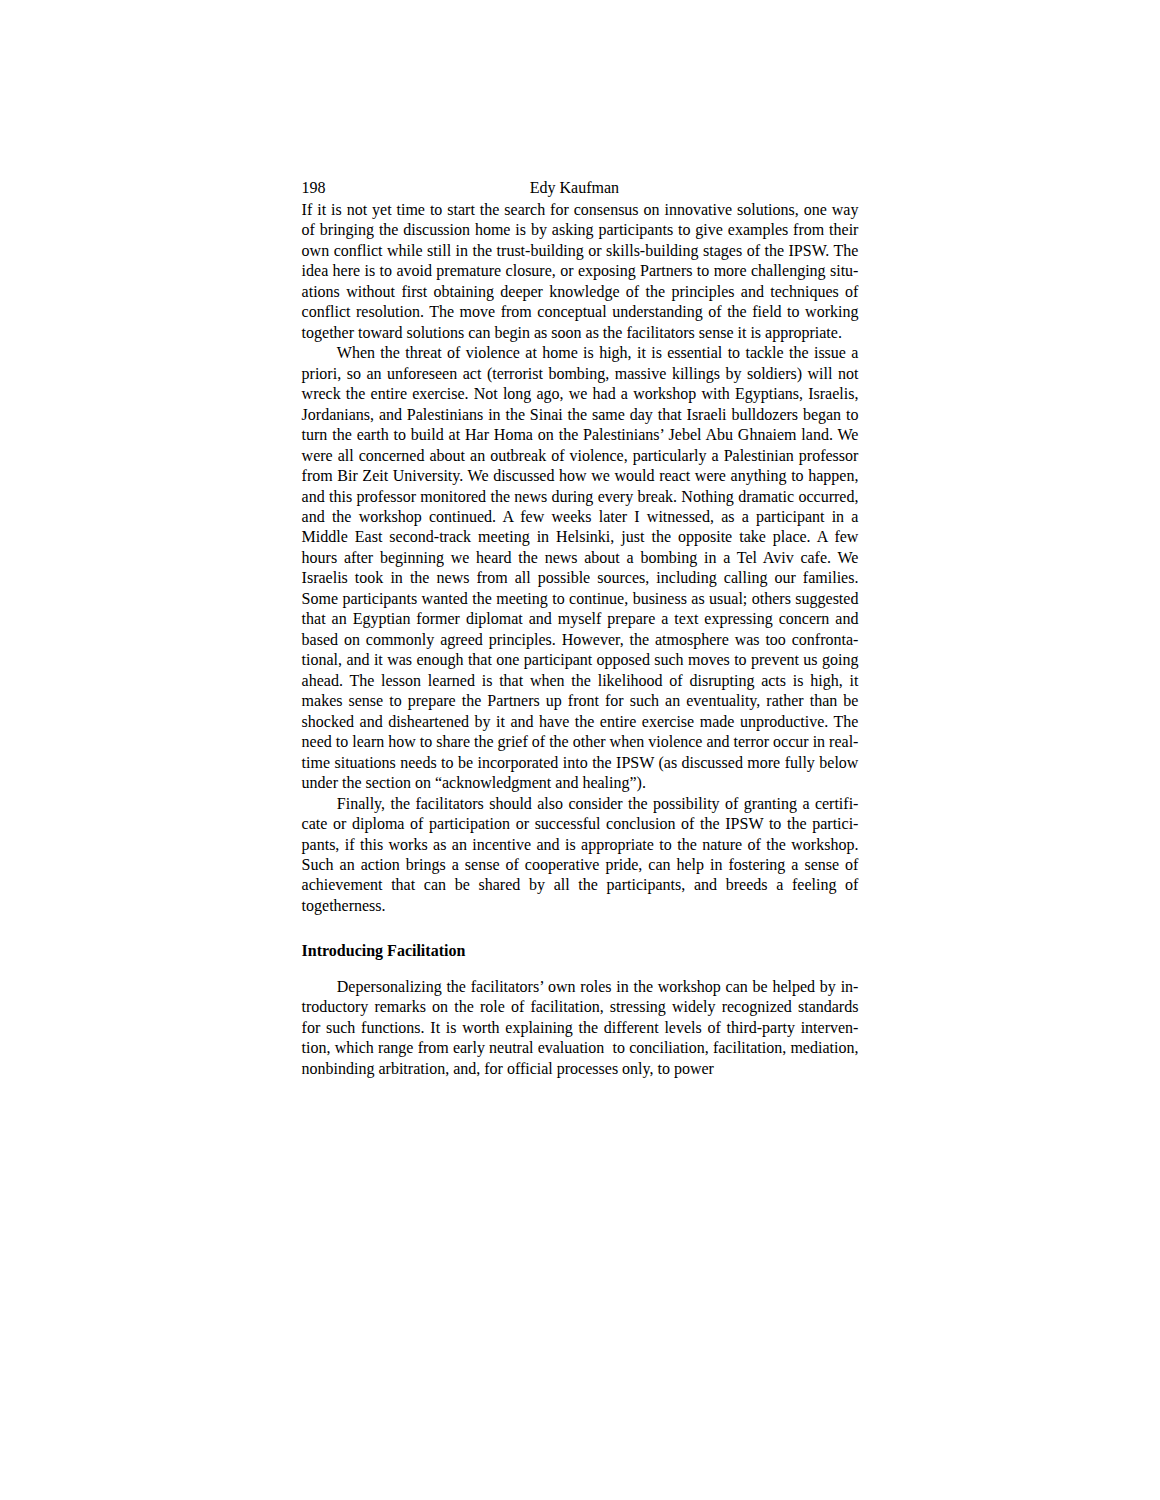198 Edy Kaufman
If it is not yet time to start the search for consensus on innovative solutions, one way of bringing the discussion home is by asking participants to give examples from their own conflict while still in the trust-building or skills-building stages of the IPSW. The idea here is to avoid premature closure, or exposing Partners to more challenging situations without first obtaining deeper knowledge of the principles and techniques of conflict resolution. The move from conceptual understanding of the field to working together toward solutions can begin as soon as the facilitators sense it is appropriate.
When the threat of violence at home is high, it is essential to tackle the issue a priori, so an unforeseen act (terrorist bombing, massive killings by soldiers) will not wreck the entire exercise. Not long ago, we had a workshop with Egyptians, Israelis, Jordanians, and Palestinians in the Sinai the same day that Israeli bulldozers began to turn the earth to build at Har Homa on the Palestinians’ Jebel Abu Ghnaiem land. We were all concerned about an outbreak of violence, particularly a Palestinian professor from Bir Zeit University. We discussed how we would react were anything to happen, and this professor monitored the news during every break. Nothing dramatic occurred, and the workshop continued. A few weeks later I witnessed, as a participant in a Middle East second-track meeting in Helsinki, just the opposite take place. A few hours after beginning we heard the news about a bombing in a Tel Aviv cafe. We Israelis took in the news from all possible sources, including calling our families. Some participants wanted the meeting to continue, business as usual; others suggested that an Egyptian former diplomat and myself prepare a text expressing concern and based on commonly agreed principles. However, the atmosphere was too confrontational, and it was enough that one participant opposed such moves to prevent us going ahead. The lesson learned is that when the likelihood of disrupting acts is high, it makes sense to prepare the Partners up front for such an eventuality, rather than be shocked and disheartened by it and have the entire exercise made unproductive. The need to learn how to share the grief of the other when violence and terror occur in real-time situations needs to be incorporated into the IPSW (as discussed more fully below under the section on “acknowledgment and healing”).
Finally, the facilitators should also consider the possibility of granting a certificate or diploma of participation or successful conclusion of the IPSW to the participants, if this works as an incentive and is appropriate to the nature of the workshop. Such an action brings a sense of cooperative pride, can help in fostering a sense of achievement that can be shared by all the participants, and breeds a feeling of togetherness.
Introducing Facilitation
Depersonalizing the facilitators’ own roles in the workshop can be helped by introductory remarks on the role of facilitation, stressing widely recognized standards for such functions. It is worth explaining the different levels of third-party intervention, which range from early neutral evaluation to conciliation, facilitation, mediation, nonbinding arbitration, and, for official processes only, to power